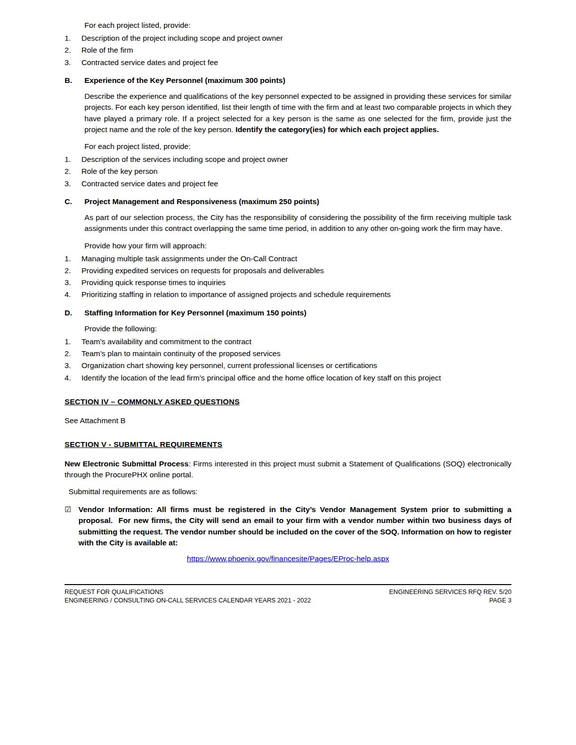For each project listed, provide:
1. Description of the project including scope and project owner
2. Role of the firm
3. Contracted service dates and project fee
B. Experience of the Key Personnel (maximum 300 points)
Describe the experience and qualifications of the key personnel expected to be assigned in providing these services for similar projects. For each key person identified, list their length of time with the firm and at least two comparable projects in which they have played a primary role. If a project selected for a key person is the same as one selected for the firm, provide just the project name and the role of the key person. Identify the category(ies) for which each project applies.
For each project listed, provide:
1. Description of the services including scope and project owner
2. Role of the key person
3. Contracted service dates and project fee
C. Project Management and Responsiveness (maximum 250 points)
As part of our selection process, the City has the responsibility of considering the possibility of the firm receiving multiple task assignments under this contract overlapping the same time period, in addition to any other on-going work the firm may have.
Provide how your firm will approach:
1. Managing multiple task assignments under the On-Call Contract
2. Providing expedited services on requests for proposals and deliverables
3. Providing quick response times to inquiries
4. Prioritizing staffing in relation to importance of assigned projects and schedule requirements
D. Staffing Information for Key Personnel (maximum 150 points)
Provide the following:
1. Team’s availability and commitment to the contract
2. Team’s plan to maintain continuity of the proposed services
3. Organization chart showing key personnel, current professional licenses or certifications
4. Identify the location of the lead firm’s principal office and the home office location of key staff on this project
Section IV – Commonly Asked Questions
See Attachment B
Section V - Submittal Requirements
New Electronic Submittal Process: Firms interested in this project must submit a Statement of Qualifications (SOQ) electronically through the ProcurePHX online portal.
Submittal requirements are as follows:
☑Vendor Information: All firms must be registered in the City’s Vendor Management System prior to submitting a proposal. For new firms, the City will send an email to your firm with a vendor number within two business days of submitting the request. The vendor number should be included on the cover of the SOQ. Information on how to register with the City is available at:
https://www.phoenix.gov/financesite/Pages/EProc-help.aspx
Request for Qualifications
Engineering Services RFQ Rev. 5/20
Engineering / Consulting On-Call Services Calendar Years 2021 - 2022
Page 3